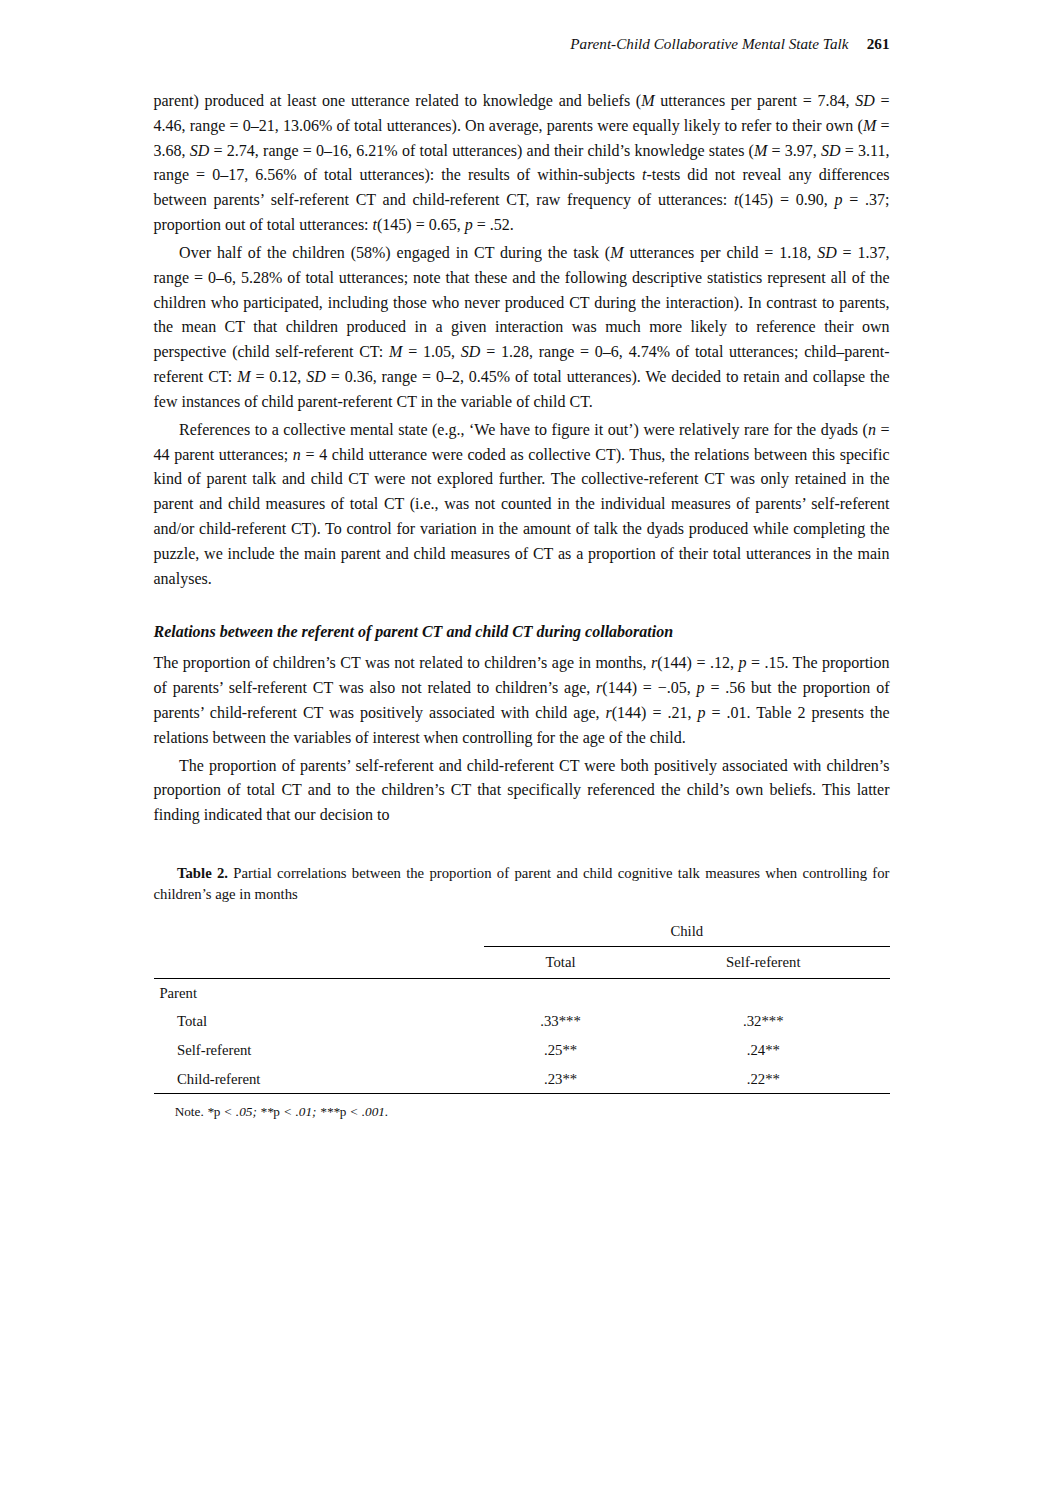Parent-Child Collaborative Mental State Talk261
parent) produced at least one utterance related to knowledge and beliefs (M utterances per parent = 7.84, SD = 4.46, range = 0–21, 13.06% of total utterances). On average, parents were equally likely to refer to their own (M = 3.68, SD = 2.74, range = 0–16, 6.21% of total utterances) and their child’s knowledge states (M = 3.97, SD = 3.11, range = 0–17, 6.56% of total utterances): the results of within-subjects t-tests did not reveal any differences between parents’ self-referent CT and child-referent CT, raw frequency of utterances: t(145) = 0.90, p = .37; proportion out of total utterances: t(145) = 0.65, p = .52.
Over half of the children (58%) engaged in CT during the task (M utterances per child = 1.18, SD = 1.37, range = 0–6, 5.28% of total utterances; note that these and the following descriptive statistics represent all of the children who participated, including those who never produced CT during the interaction). In contrast to parents, the mean CT that children produced in a given interaction was much more likely to reference their own perspective (child self-referent CT: M = 1.05, SD = 1.28, range = 0–6, 4.74% of total utterances; child–parent-referent CT: M = 0.12, SD = 0.36, range = 0–2, 0.45% of total utterances). We decided to retain and collapse the few instances of child parent-referent CT in the variable of child CT.
References to a collective mental state (e.g., ‘We have to figure it out’) were relatively rare for the dyads (n = 44 parent utterances; n = 4 child utterance were coded as collective CT). Thus, the relations between this specific kind of parent talk and child CT were not explored further. The collective-referent CT was only retained in the parent and child measures of total CT (i.e., was not counted in the individual measures of parents’ self-referent and/or child-referent CT). To control for variation in the amount of talk the dyads produced while completing the puzzle, we include the main parent and child measures of CT as a proportion of their total utterances in the main analyses.
Relations between the referent of parent CT and child CT during collaboration
The proportion of children’s CT was not related to children’s age in months, r(144) = .12, p = .15. The proportion of parents’ self-referent CT was also not related to children’s age, r(144) = −.05, p = .56 but the proportion of parents’ child-referent CT was positively associated with child age, r(144) = .21, p = .01. Table 2 presents the relations between the variables of interest when controlling for the age of the child.
The proportion of parents’ self-referent and child-referent CT were both positively associated with children’s proportion of total CT and to the children’s CT that specifically referenced the child’s own beliefs. This latter finding indicated that our decision to
Table 2. Partial correlations between the proportion of parent and child cognitive talk measures when controlling for children’s age in months
| | Child |
| --- | --- |
| | Total | Self-referent |
| Parent | | |
| Total | .33*** | .32*** |
| Self-referent | .25** | .24** |
| Child-referent | .23** | .22** |
Note. *p < .05; **p < .01; ***p < .001.